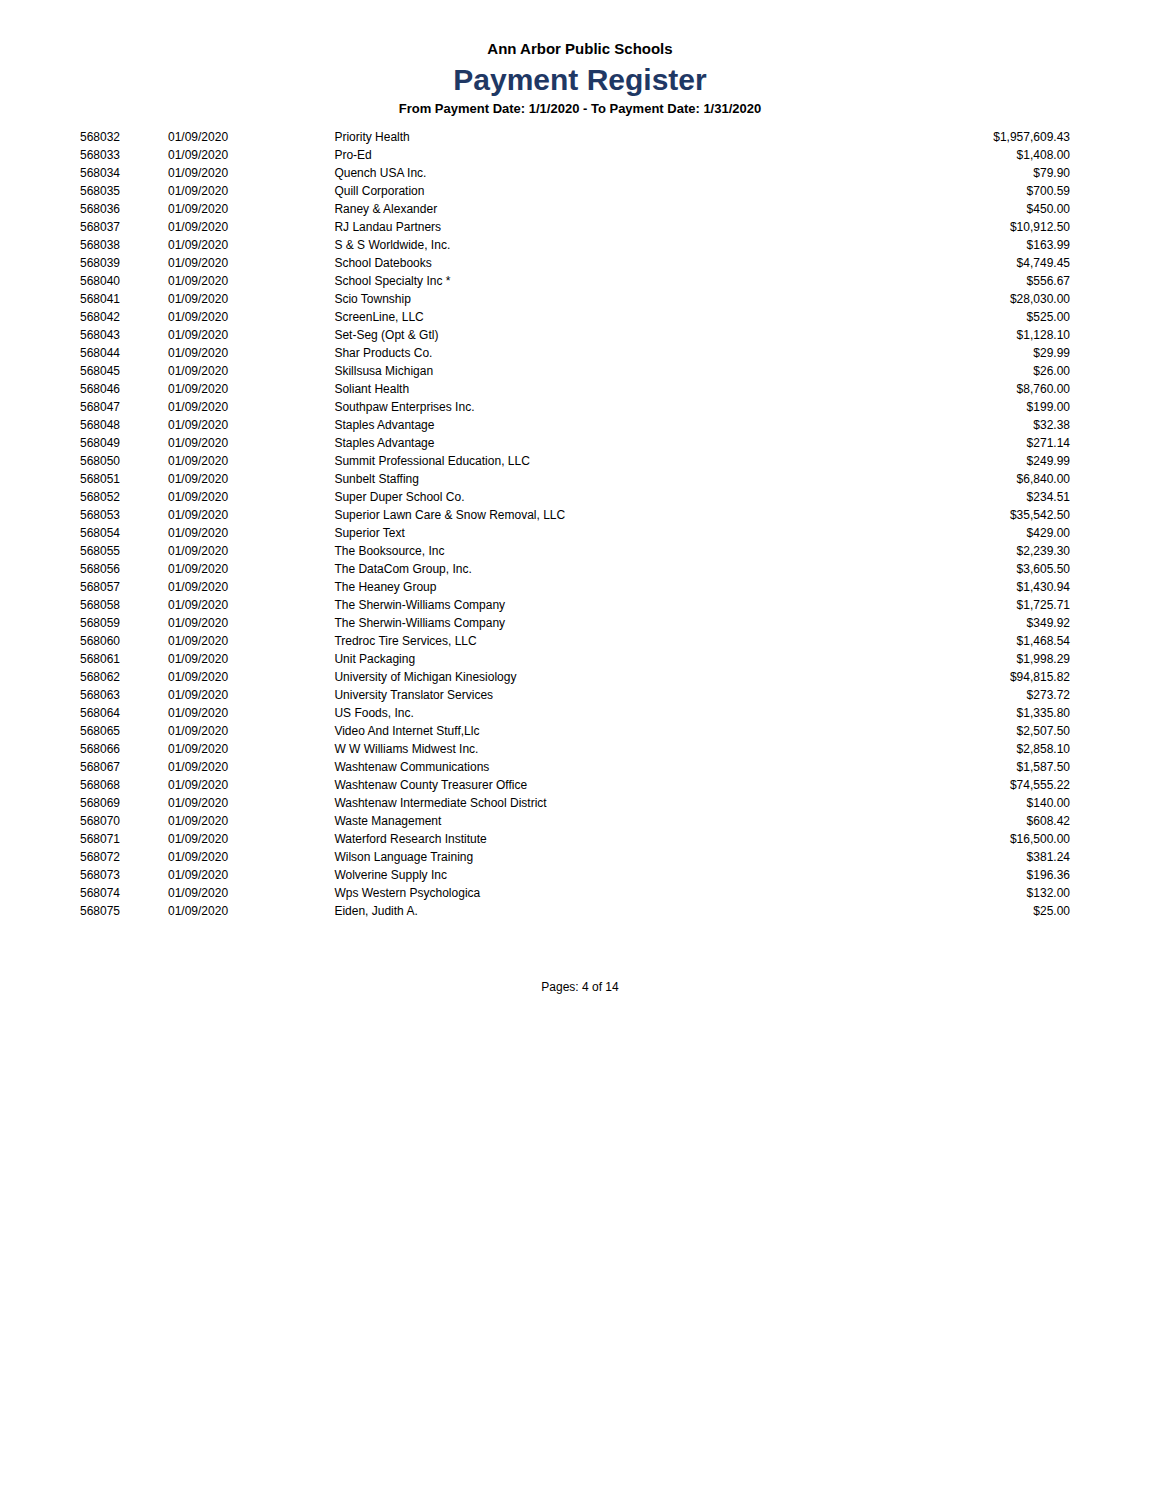Ann Arbor Public Schools
Payment Register
From Payment Date: 1/1/2020 - To Payment Date: 1/31/2020
| 568032 | 01/09/2020 | Priority Health | $1,957,609.43 |
| 568033 | 01/09/2020 | Pro-Ed | $1,408.00 |
| 568034 | 01/09/2020 | Quench USA Inc. | $79.90 |
| 568035 | 01/09/2020 | Quill Corporation | $700.59 |
| 568036 | 01/09/2020 | Raney & Alexander | $450.00 |
| 568037 | 01/09/2020 | RJ Landau Partners | $10,912.50 |
| 568038 | 01/09/2020 | S & S Worldwide, Inc. | $163.99 |
| 568039 | 01/09/2020 | School Datebooks | $4,749.45 |
| 568040 | 01/09/2020 | School Specialty Inc * | $556.67 |
| 568041 | 01/09/2020 | Scio Township | $28,030.00 |
| 568042 | 01/09/2020 | ScreenLine, LLC | $525.00 |
| 568043 | 01/09/2020 | Set-Seg (Opt & Gtl) | $1,128.10 |
| 568044 | 01/09/2020 | Shar Products Co. | $29.99 |
| 568045 | 01/09/2020 | Skillsusa Michigan | $26.00 |
| 568046 | 01/09/2020 | Soliant Health | $8,760.00 |
| 568047 | 01/09/2020 | Southpaw Enterprises Inc. | $199.00 |
| 568048 | 01/09/2020 | Staples Advantage | $32.38 |
| 568049 | 01/09/2020 | Staples Advantage | $271.14 |
| 568050 | 01/09/2020 | Summit Professional Education, LLC | $249.99 |
| 568051 | 01/09/2020 | Sunbelt Staffing | $6,840.00 |
| 568052 | 01/09/2020 | Super Duper School Co. | $234.51 |
| 568053 | 01/09/2020 | Superior Lawn Care & Snow Removal, LLC | $35,542.50 |
| 568054 | 01/09/2020 | Superior Text | $429.00 |
| 568055 | 01/09/2020 | The Booksource, Inc | $2,239.30 |
| 568056 | 01/09/2020 | The DataCom Group, Inc. | $3,605.50 |
| 568057 | 01/09/2020 | The Heaney Group | $1,430.94 |
| 568058 | 01/09/2020 | The Sherwin-Williams Company | $1,725.71 |
| 568059 | 01/09/2020 | The Sherwin-Williams Company | $349.92 |
| 568060 | 01/09/2020 | Tredroc Tire Services, LLC | $1,468.54 |
| 568061 | 01/09/2020 | Unit Packaging | $1,998.29 |
| 568062 | 01/09/2020 | University of Michigan Kinesiology | $94,815.82 |
| 568063 | 01/09/2020 | University Translator Services | $273.72 |
| 568064 | 01/09/2020 | US Foods, Inc. | $1,335.80 |
| 568065 | 01/09/2020 | Video And Internet Stuff,Llc | $2,507.50 |
| 568066 | 01/09/2020 | W W Williams Midwest Inc. | $2,858.10 |
| 568067 | 01/09/2020 | Washtenaw Communications | $1,587.50 |
| 568068 | 01/09/2020 | Washtenaw County Treasurer Office | $74,555.22 |
| 568069 | 01/09/2020 | Washtenaw Intermediate School District | $140.00 |
| 568070 | 01/09/2020 | Waste Management | $608.42 |
| 568071 | 01/09/2020 | Waterford Research Institute | $16,500.00 |
| 568072 | 01/09/2020 | Wilson Language Training | $381.24 |
| 568073 | 01/09/2020 | Wolverine Supply Inc | $196.36 |
| 568074 | 01/09/2020 | Wps Western Psychologica | $132.00 |
| 568075 | 01/09/2020 | Eiden, Judith A. | $25.00 |
Pages: 4 of 14